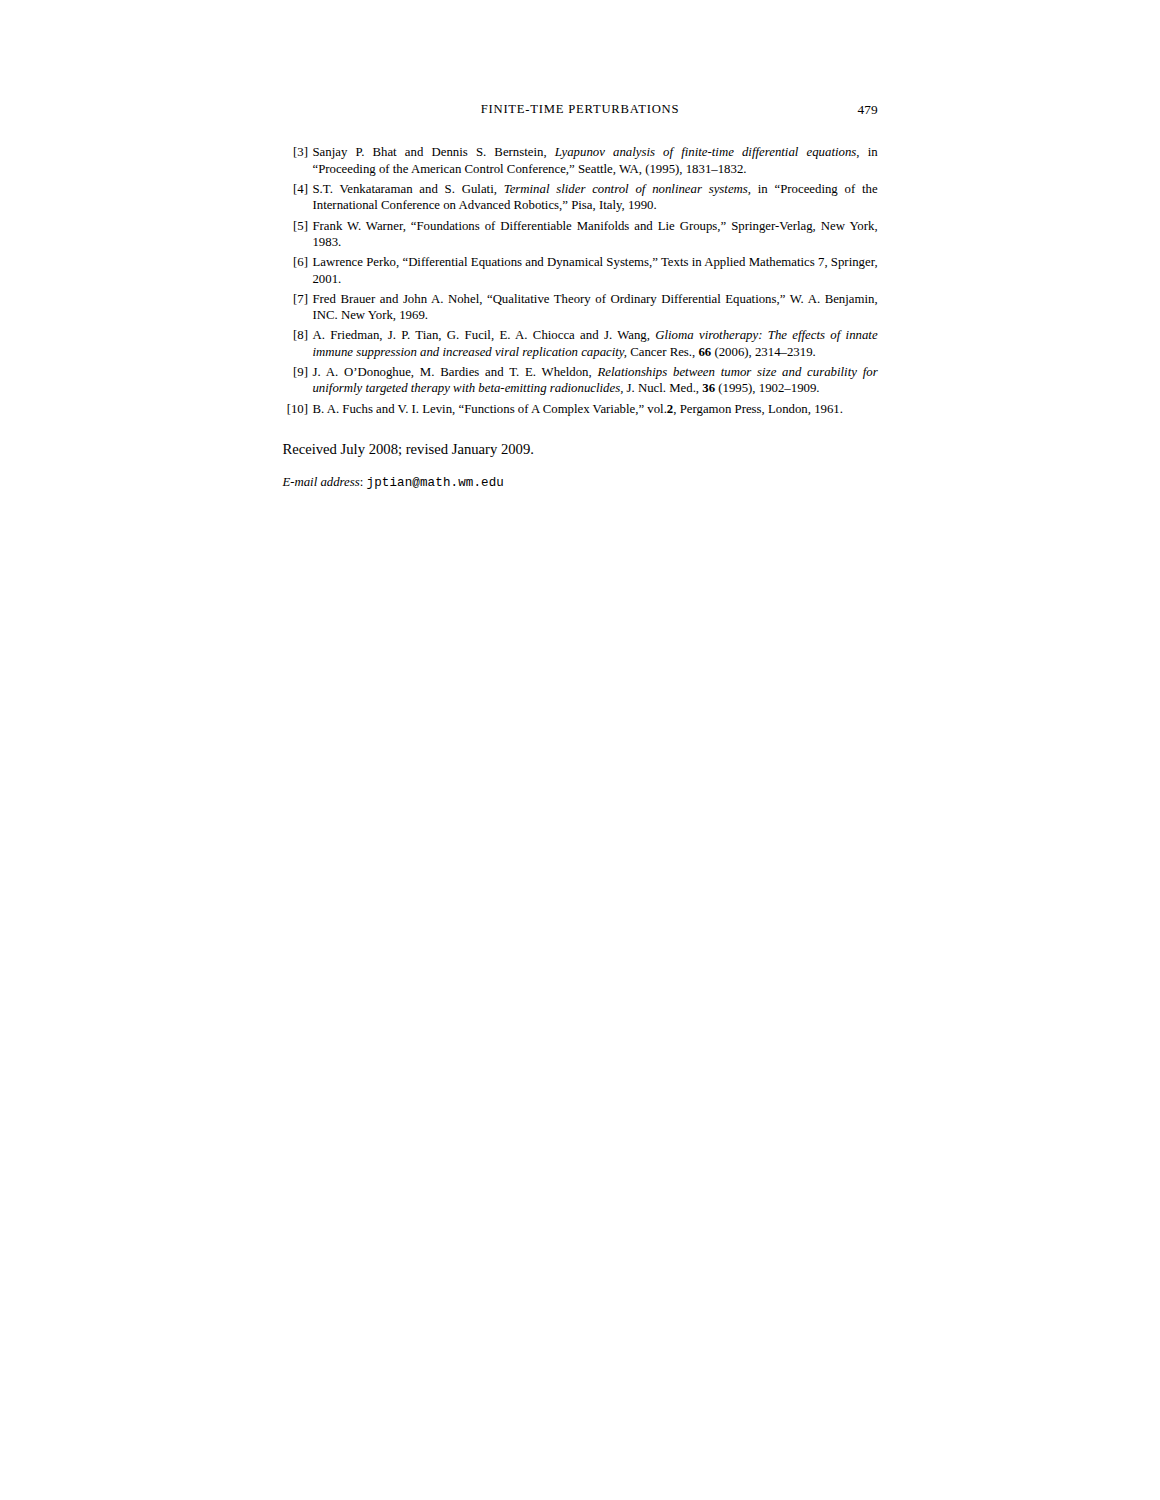Finite-time perturbations 479
[3] Sanjay P. Bhat and Dennis S. Bernstein, Lyapunov analysis of finite-time differential equations, in “Proceeding of the American Control Conference,” Seattle, WA, (1995), 1831–1832.
[4] S.T. Venkataraman and S. Gulati, Terminal slider control of nonlinear systems, in “Proceeding of the International Conference on Advanced Robotics,” Pisa, Italy, 1990.
[5] Frank W. Warner, “Foundations of Differentiable Manifolds and Lie Groups,” Springer-Verlag, New York, 1983.
[6] Lawrence Perko, “Differential Equations and Dynamical Systems,” Texts in Applied Mathematics 7, Springer, 2001.
[7] Fred Brauer and John A. Nohel, “Qualitative Theory of Ordinary Differential Equations,” W. A. Benjamin, INC. New York, 1969.
[8] A. Friedman, J. P. Tian, G. Fucil, E. A. Chiocca and J. Wang, Glioma virotherapy: The effects of innate immune suppression and increased viral replication capacity, Cancer Res., 66 (2006), 2314–2319.
[9] J. A. O’Donoghue, M. Bardies and T. E. Wheldon, Relationships between tumor size and curability for uniformly targeted therapy with beta-emitting radionuclides, J. Nucl. Med., 36 (1995), 1902–1909.
[10] B. A. Fuchs and V. I. Levin, “Functions of A Complex Variable,” vol.2, Pergamon Press, London, 1961.
Received July 2008; revised January 2009.
E-mail address: jptian@math.wm.edu